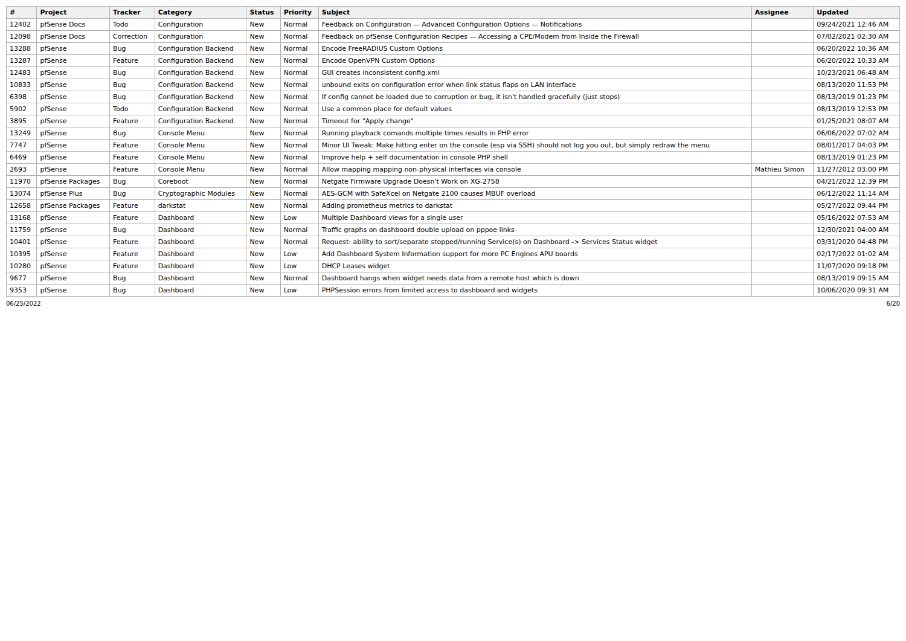| # | Project | Tracker | Category | Status | Priority | Subject | Assignee | Updated |
| --- | --- | --- | --- | --- | --- | --- | --- | --- |
| 12402 | pfSense Docs | Todo | Configuration | New | Normal | Feedback on Configuration — Advanced Configuration Options — Notifications | | 09/24/2021 12:46 AM |
| 12098 | pfSense Docs | Correction | Configuration | New | Normal | Feedback on pfSense Configuration Recipes — Accessing a CPE/Modem from Inside the Firewall | | 07/02/2021 02:30 AM |
| 13288 | pfSense | Bug | Configuration Backend | New | Normal | Encode FreeRADIUS Custom Options | | 06/20/2022 10:36 AM |
| 13287 | pfSense | Feature | Configuration Backend | New | Normal | Encode OpenVPN Custom Options | | 06/20/2022 10:33 AM |
| 12483 | pfSense | Bug | Configuration Backend | New | Normal | GUI creates inconsistent config.xml | | 10/23/2021 06:48 AM |
| 10833 | pfSense | Bug | Configuration Backend | New | Normal | unbound exits on configuration error when link status flaps on LAN interface | | 08/13/2020 11:53 PM |
| 6398 | pfSense | Bug | Configuration Backend | New | Normal | If config cannot be loaded due to corruption or bug, it isn't handled gracefully (just stops) | | 08/13/2019 01:23 PM |
| 5902 | pfSense | Todo | Configuration Backend | New | Normal | Use a common place for default values | | 08/13/2019 12:53 PM |
| 3895 | pfSense | Feature | Configuration Backend | New | Normal | Timeout for "Apply change" | | 01/25/2021 08:07 AM |
| 13249 | pfSense | Bug | Console Menu | New | Normal | Running playback comands multiple times results in PHP error | | 06/06/2022 07:02 AM |
| 7747 | pfSense | Feature | Console Menu | New | Normal | Minor UI Tweak: Make hitting enter on the console (esp via SSH) should not log you out, but simply redraw the menu | | 08/01/2017 04:03 PM |
| 6469 | pfSense | Feature | Console Menu | New | Normal | Improve help + self documentation in console PHP shell | | 08/13/2019 01:23 PM |
| 2693 | pfSense | Feature | Console Menu | New | Normal | Allow mapping mapping non-physical interfaces via console | Mathieu Simon | 11/27/2012 03:00 PM |
| 11970 | pfSense Packages | Bug | Coreboot | New | Normal | Netgate Firmware Upgrade Doesn't Work on XG-2758 | | 04/21/2022 12:39 PM |
| 13074 | pfSense Plus | Bug | Cryptographic Modules | New | Normal | AES-GCM with SafeXcel on Netgate 2100 causes MBUF overload | | 06/12/2022 11:14 AM |
| 12658 | pfSense Packages | Feature | darkstat | New | Normal | Adding prometheus metrics to darkstat | | 05/27/2022 09:44 PM |
| 13168 | pfSense | Feature | Dashboard | New | Low | Multiple Dashboard views for a single user | | 05/16/2022 07:53 AM |
| 11759 | pfSense | Bug | Dashboard | New | Normal | Traffic graphs on dashboard double upload on pppoe links | | 12/30/2021 04:00 AM |
| 10401 | pfSense | Feature | Dashboard | New | Normal | Request: ability to sort/separate stopped/running Service(s) on Dashboard -> Services Status widget | | 03/31/2020 04:48 PM |
| 10395 | pfSense | Feature | Dashboard | New | Low | Add Dashboard System Information support for more PC Engines APU boards | | 02/17/2022 01:02 AM |
| 10280 | pfSense | Feature | Dashboard | New | Low | DHCP Leases widget | | 11/07/2020 09:18 PM |
| 9677 | pfSense | Bug | Dashboard | New | Normal | Dashboard hangs when widget needs data from a remote host which is down | | 08/13/2019 09:15 AM |
| 9353 | pfSense | Bug | Dashboard | New | Low | PHPSession errors from limited access to dashboard and widgets | | 10/06/2020 09:31 AM |
06/25/2022 6/20